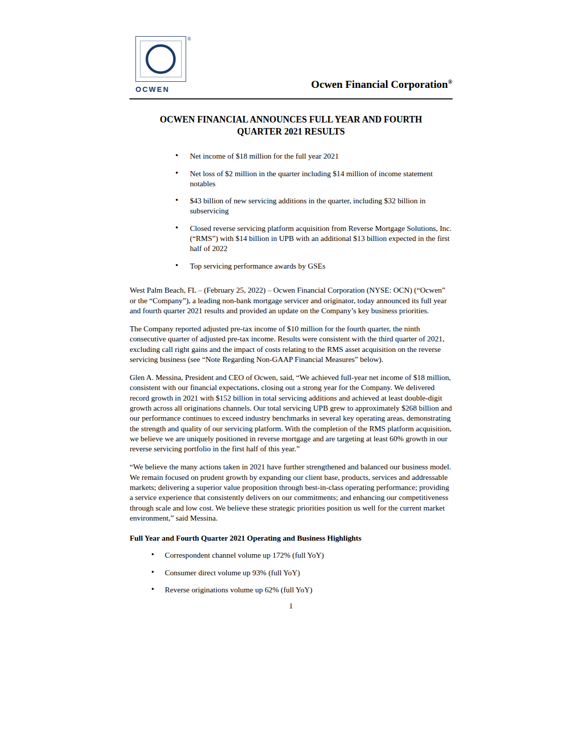®
OCWEN
Ocwen Financial Corporation®
Ocwen Financial Announces Full Year and Fourth Quarter 2021 Results
Net income of $18 million for the full year 2021
Net loss of $2 million in the quarter including $14 million of income statement notables
$43 billion of new servicing additions in the quarter, including $32 billion in subservicing
Closed reverse servicing platform acquisition from Reverse Mortgage Solutions, Inc. (“RMS”) with $14 billion in UPB with an additional $13 billion expected in the first half of 2022
Top servicing performance awards by GSEs
West Palm Beach, FL – (February 25, 2022) – Ocwen Financial Corporation (NYSE: OCN) (“Ocwen” or the “Company”), a leading non-bank mortgage servicer and originator, today announced its full year and fourth quarter 2021 results and provided an update on the Company’s key business priorities.
The Company reported adjusted pre-tax income of $10 million for the fourth quarter, the ninth consecutive quarter of adjusted pre-tax income. Results were consistent with the third quarter of 2021, excluding call right gains and the impact of costs relating to the RMS asset acquisition on the reverse servicing business (see “Note Regarding Non-GAAP Financial Measures” below).
Glen A. Messina, President and CEO of Ocwen, said, “We achieved full-year net income of $18 million, consistent with our financial expectations, closing out a strong year for the Company. We delivered record growth in 2021 with $152 billion in total servicing additions and achieved at least double-digit growth across all originations channels. Our total servicing UPB grew to approximately $268 billion and our performance continues to exceed industry benchmarks in several key operating areas, demonstrating the strength and quality of our servicing platform. With the completion of the RMS platform acquisition, we believe we are uniquely positioned in reverse mortgage and are targeting at least 60% growth in our reverse servicing portfolio in the first half of this year.”
“We believe the many actions taken in 2021 have further strengthened and balanced our business model. We remain focused on prudent growth by expanding our client base, products, services and addressable markets; delivering a superior value proposition through best-in-class operating performance; providing a service experience that consistently delivers on our commitments; and enhancing our competitiveness through scale and low cost. We believe these strategic priorities position us well for the current market environment,” said Messina.
Full Year and Fourth Quarter 2021 Operating and Business Highlights
Correspondent channel volume up 172% (full YoY)
Consumer direct volume up 93% (full YoY)
Reverse originations volume up 62% (full YoY)
1